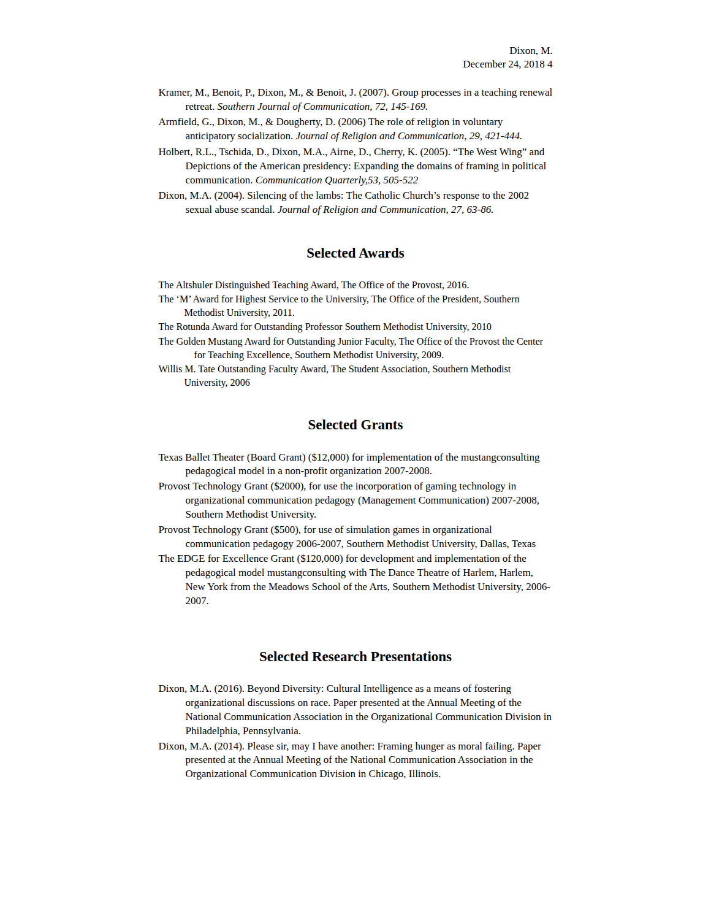Dixon, M.
December 24, 2018 4
Kramer, M., Benoit, P., Dixon, M., & Benoit, J. (2007). Group processes in a teaching renewal retreat. Southern Journal of Communication, 72, 145-169.
Armfield, G., Dixon, M., & Dougherty, D. (2006) The role of religion in voluntary anticipatory socialization. Journal of Religion and Communication, 29, 421-444.
Holbert, R.L., Tschida, D., Dixon, M.A., Airne, D., Cherry, K. (2005). “The West Wing” and Depictions of the American presidency: Expanding the domains of framing in political communication. Communication Quarterly,53, 505-522
Dixon, M.A. (2004). Silencing of the lambs: The Catholic Church’s response to the 2002 sexual abuse scandal. Journal of Religion and Communication, 27, 63-86.
Selected Awards
The Altshuler Distinguished Teaching Award, The Office of the Provost, 2016.
The ‘M’ Award for Highest Service to the University, The Office of the President, Southern Methodist University, 2011.
The Rotunda Award for Outstanding Professor Southern Methodist University, 2010
The Golden Mustang Award for Outstanding Junior Faculty, The Office of the Provost the Center for Teaching Excellence, Southern Methodist University, 2009.
Willis M. Tate Outstanding Faculty Award, The Student Association, Southern Methodist University, 2006
Selected Grants
Texas Ballet Theater (Board Grant) ($12,000) for implementation of the mustangconsulting pedagogical model in a non-profit organization 2007-2008.
Provost Technology Grant ($2000), for use the incorporation of gaming technology in organizational communication pedagogy (Management Communication) 2007-2008, Southern Methodist University.
Provost Technology Grant ($500), for use of simulation games in organizational communication pedagogy 2006-2007, Southern Methodist University, Dallas, Texas
The EDGE for Excellence Grant ($120,000) for development and implementation of the pedagogical model mustangconsulting with The Dance Theatre of Harlem, Harlem, New York from the Meadows School of the Arts, Southern Methodist University, 2006-2007.
Selected Research Presentations
Dixon, M.A. (2016). Beyond Diversity: Cultural Intelligence as a means of fostering organizational discussions on race. Paper presented at the Annual Meeting of the National Communication Association in the Organizational Communication Division in Philadelphia, Pennsylvania.
Dixon, M.A. (2014). Please sir, may I have another: Framing hunger as moral failing. Paper presented at the Annual Meeting of the National Communication Association in the Organizational Communication Division in Chicago, Illinois.